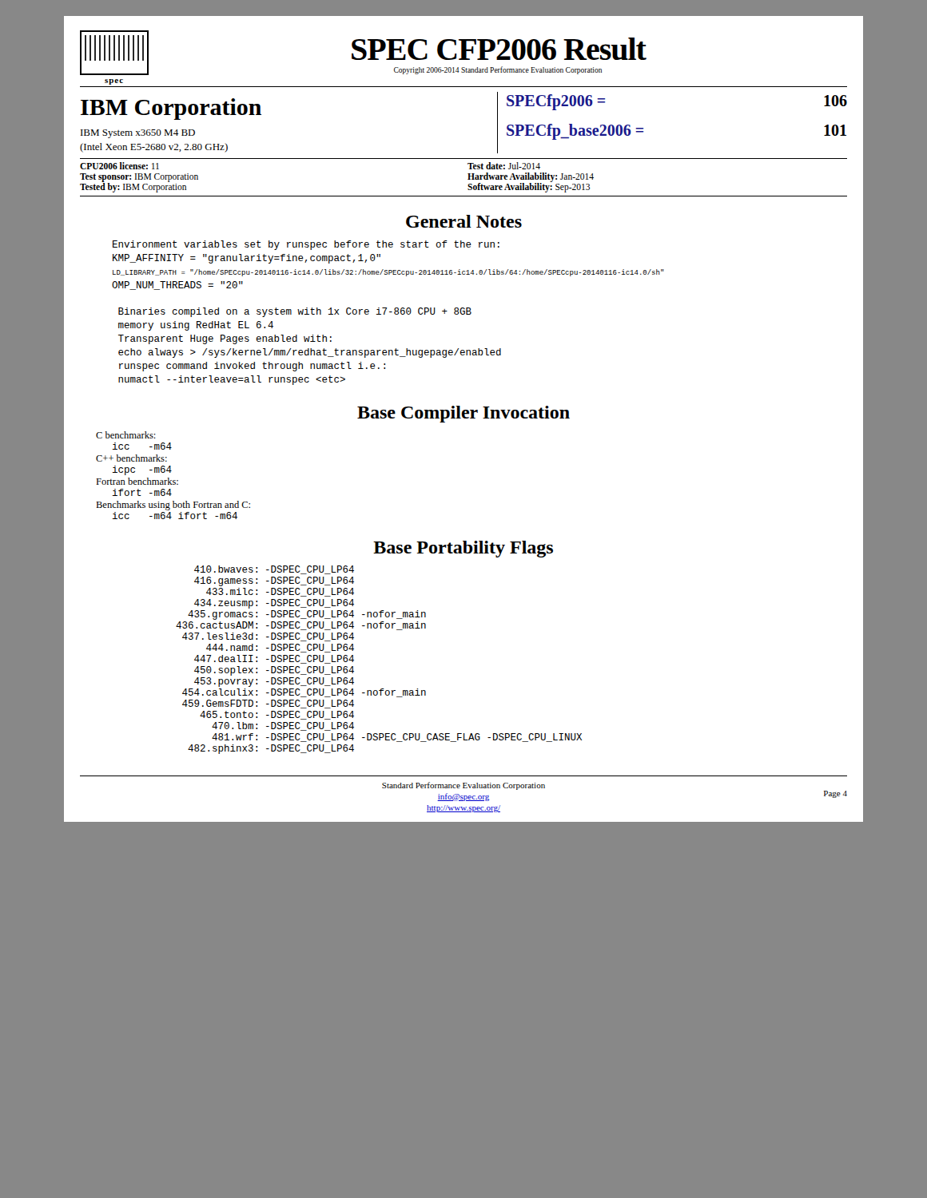spec
SPEC CFP2006 Result
Copyright 2006-2014 Standard Performance Evaluation Corporation
IBM Corporation
IBM System x3650 M4 BD
(Intel Xeon E5-2680 v2, 2.80 GHz)
SPECfp2006 = 106
SPECfp_base2006 = 101
CPU2006 license: 11
Test sponsor: IBM Corporation
Tested by: IBM Corporation
Test date: Jul-2014
Hardware Availability: Jan-2014
Software Availability: Sep-2013
General Notes
Environment variables set by runspec before the start of the run:
KMP_AFFINITY = "granularity=fine,compact,1,0"
LD_LIBRARY_PATH = "/home/SPECcpu-20140116-ic14.0/libs/32:/home/SPECcpu-20140116-ic14.0/libs/64:/home/SPECcpu-20140116-ic14.0/sh"
OMP_NUM_THREADS = "20"

 Binaries compiled on a system with 1x Core i7-860 CPU + 8GB
 memory using RedHat EL 6.4
 Transparent Huge Pages enabled with:
 echo always > /sys/kernel/mm/redhat_transparent_hugepage/enabled
 runspec command invoked through numactl i.e.:
 numactl --interleave=all runspec <etc>
Base Compiler Invocation
C benchmarks:
icc   -m64
C++ benchmarks:
icpc  -m64
Fortran benchmarks:
ifort -m64
Benchmarks using both Fortran and C:
icc   -m64 ifort -m64
Base Portability Flags
| 410.bwaves: | -DSPEC_CPU_LP64 |
| 416.gamess: | -DSPEC_CPU_LP64 |
| 433.milc: | -DSPEC_CPU_LP64 |
| 434.zeusmp: | -DSPEC_CPU_LP64 |
| 435.gromacs: | -DSPEC_CPU_LP64 -nofor_main |
| 436.cactusADM: | -DSPEC_CPU_LP64 -nofor_main |
| 437.leslie3d: | -DSPEC_CPU_LP64 |
| 444.namd: | -DSPEC_CPU_LP64 |
| 447.dealII: | -DSPEC_CPU_LP64 |
| 450.soplex: | -DSPEC_CPU_LP64 |
| 453.povray: | -DSPEC_CPU_LP64 |
| 454.calculix: | -DSPEC_CPU_LP64 -nofor_main |
| 459.GemsFDTD: | -DSPEC_CPU_LP64 |
| 465.tonto: | -DSPEC_CPU_LP64 |
| 470.lbm: | -DSPEC_CPU_LP64 |
| 481.wrf: | -DSPEC_CPU_LP64 -DSPEC_CPU_CASE_FLAG -DSPEC_CPU_LINUX |
| 482.sphinx3: | -DSPEC_CPU_LP64 |
Standard Performance Evaluation Corporation
info@spec.org
http://www.spec.org/ Page 4